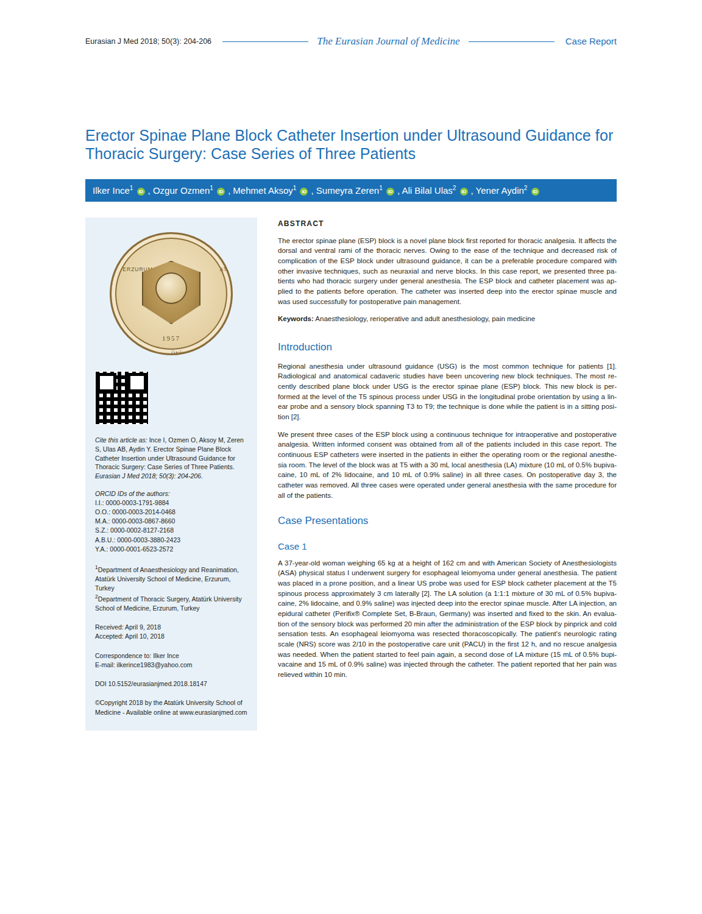Eurasian J Med 2018; 50(3): 204-206
The Eurasian Journal of Medicine
Case Report
Erector Spinae Plane Block Catheter Insertion under Ultrasound Guidance for Thoracic Surgery: Case Series of Three Patients
Ilker Ince1 iD, Ozgur Ozmen1 iD, Mehmet Aksoy1 iD, Sumeyra Zeren1 iD, Ali Bilal Ulas2 iD, Yener Aydin2 iD
ERZURUM ATATÜRK ÜNİVERSİTESİ
1957
Cite this article as: Ince I, Ozmen O, Aksoy M, Zeren S, Ulas AB, Aydin Y. Erector Spinae Plane Block Catheter Insertion under Ultrasound Guidance for Thoracic Surgery: Case Series of Three Patients. Eurasian J Med 2018; 50(3): 204-206.
ORCID IDs of the authors:
I.I.: 0000-0003-1791-9884
O.O.: 0000-0003-2014-0468
M.A.: 0000-0003-0867-8660
S.Z.: 0000-0002-8127-2168
A.B.U.: 0000-0003-3880-2423
Y.A.: 0000-0001-6523-2572
1Department of Anaesthesiology and Reanimation, Atatürk University School of Medicine, Erzurum, Turkey
2Department of Thoracic Surgery, Atatürk University School of Medicine, Erzurum, Turkey
Received: April 9, 2018
Accepted: April 10, 2018
Correspondence to: Ilker Ince
E-mail: ilkerince1983@yahoo.com
DOI 10.5152/eurasianjmed.2018.18147
©Copyright 2018 by the Atatürk University School of Medicine - Available online at www.eurasianjmed.com
Abstract
The erector spinae plane (ESP) block is a novel plane block first reported for thoracic analgesia. It affects the dorsal and ventral rami of the thoracic nerves. Owing to the ease of the technique and decreased risk of complication of the ESP block under ultrasound guidance, it can be a preferable procedure compared with other invasive techniques, such as neuraxial and nerve blocks. In this case report, we presented three patients who had thoracic surgery under general anesthesia. The ESP block and catheter placement was applied to the patients before operation. The catheter was inserted deep into the erector spinae muscle and was used successfully for postoperative pain management.
Keywords: Anaesthesiology, rerioperative and adult anesthesiology, pain medicine
Introduction
Regional anesthesia under ultrasound guidance (USG) is the most common technique for patients [1]. Radiological and anatomical cadaveric studies have been uncovering new block techniques. The most recently described plane block under USG is the erector spinae plane (ESP) block. This new block is performed at the level of the T5 spinous process under USG in the longitudinal probe orientation by using a linear probe and a sensory block spanning T3 to T9; the technique is done while the patient is in a sitting position [2].
We present three cases of the ESP block using a continuous technique for intraoperative and postoperative analgesia. Written informed consent was obtained from all of the patients included in this case report. The continuous ESP catheters were inserted in the patients in either the operating room or the regional anesthesia room. The level of the block was at T5 with a 30 mL local anesthesia (LA) mixture (10 mL of 0.5% bupivacaine, 10 mL of 2% lidocaine, and 10 mL of 0.9% saline) in all three cases. On postoperative day 3, the catheter was removed. All three cases were operated under general anesthesia with the same procedure for all of the patients.
Case Presentations
Case 1
A 37-year-old woman weighing 65 kg at a height of 162 cm and with American Society of Anesthesiologists (ASA) physical status I underwent surgery for esophageal leiomyoma under general anesthesia. The patient was placed in a prone position, and a linear US probe was used for ESP block catheter placement at the T5 spinous process approximately 3 cm laterally [2]. The LA solution (a 1:1:1 mixture of 30 mL of 0.5% bupivacaine, 2% lidocaine, and 0.9% saline) was injected deep into the erector spinae muscle. After LA injection, an epidural catheter (Perifix® Complete Set, B-Braun, Germany) was inserted and fixed to the skin. An evaluation of the sensory block was performed 20 min after the administration of the ESP block by pinprick and cold sensation tests. An esophageal leiomyoma was resected thoracoscopically. The patient's neurologic rating scale (NRS) score was 2/10 in the postoperative care unit (PACU) in the first 12 h, and no rescue analgesia was needed. When the patient started to feel pain again, a second dose of LA mixture (15 mL of 0.5% bupivacaine and 15 mL of 0.9% saline) was injected through the catheter. The patient reported that her pain was relieved within 10 min.